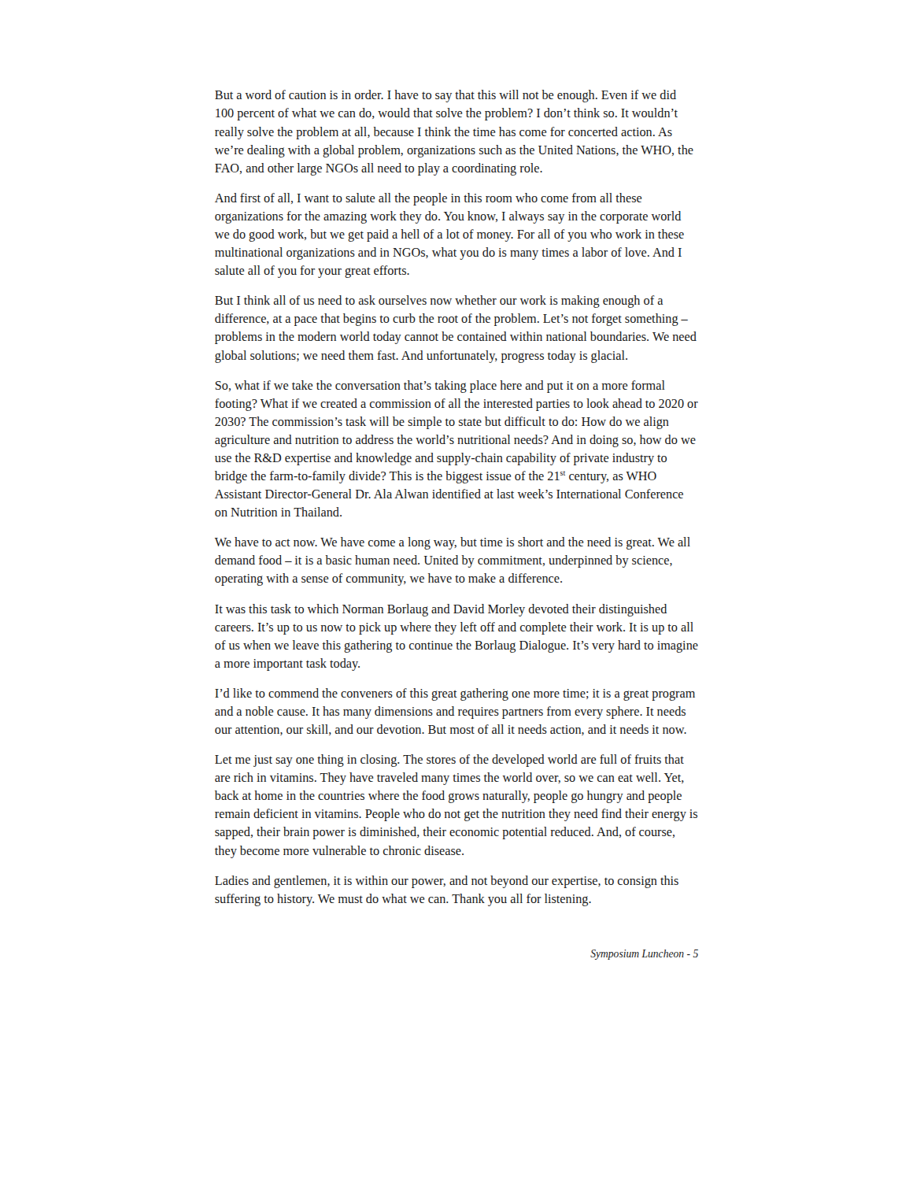But a word of caution is in order. I have to say that this will not be enough. Even if we did 100 percent of what we can do, would that solve the problem? I don’t think so. It wouldn’t really solve the problem at all, because I think the time has come for concerted action. As we’re dealing with a global problem, organizations such as the United Nations, the WHO, the FAO, and other large NGOs all need to play a coordinating role.
And first of all, I want to salute all the people in this room who come from all these organizations for the amazing work they do. You know, I always say in the corporate world we do good work, but we get paid a hell of a lot of money. For all of you who work in these multinational organizations and in NGOs, what you do is many times a labor of love. And I salute all of you for your great efforts.
But I think all of us need to ask ourselves now whether our work is making enough of a difference, at a pace that begins to curb the root of the problem. Let’s not forget something – problems in the modern world today cannot be contained within national boundaries. We need global solutions; we need them fast. And unfortunately, progress today is glacial.
So, what if we take the conversation that’s taking place here and put it on a more formal footing? What if we created a commission of all the interested parties to look ahead to 2020 or 2030? The commission’s task will be simple to state but difficult to do: How do we align agriculture and nutrition to address the world’s nutritional needs? And in doing so, how do we use the R&D expertise and knowledge and supply-chain capability of private industry to bridge the farm-to-family divide? This is the biggest issue of the 21st century, as WHO Assistant Director-General Dr. Ala Alwan identified at last week’s International Conference on Nutrition in Thailand.
We have to act now. We have come a long way, but time is short and the need is great. We all demand food – it is a basic human need. United by commitment, underpinned by science, operating with a sense of community, we have to make a difference.
It was this task to which Norman Borlaug and David Morley devoted their distinguished careers. It’s up to us now to pick up where they left off and complete their work. It is up to all of us when we leave this gathering to continue the Borlaug Dialogue. It’s very hard to imagine a more important task today.
I’d like to commend the conveners of this great gathering one more time; it is a great program and a noble cause. It has many dimensions and requires partners from every sphere. It needs our attention, our skill, and our devotion. But most of all it needs action, and it needs it now.
Let me just say one thing in closing. The stores of the developed world are full of fruits that are rich in vitamins. They have traveled many times the world over, so we can eat well. Yet, back at home in the countries where the food grows naturally, people go hungry and people remain deficient in vitamins. People who do not get the nutrition they need find their energy is sapped, their brain power is diminished, their economic potential reduced. And, of course, they become more vulnerable to chronic disease.
Ladies and gentlemen, it is within our power, and not beyond our expertise, to consign this suffering to history. We must do what we can. Thank you all for listening.
Symposium Luncheon - 5